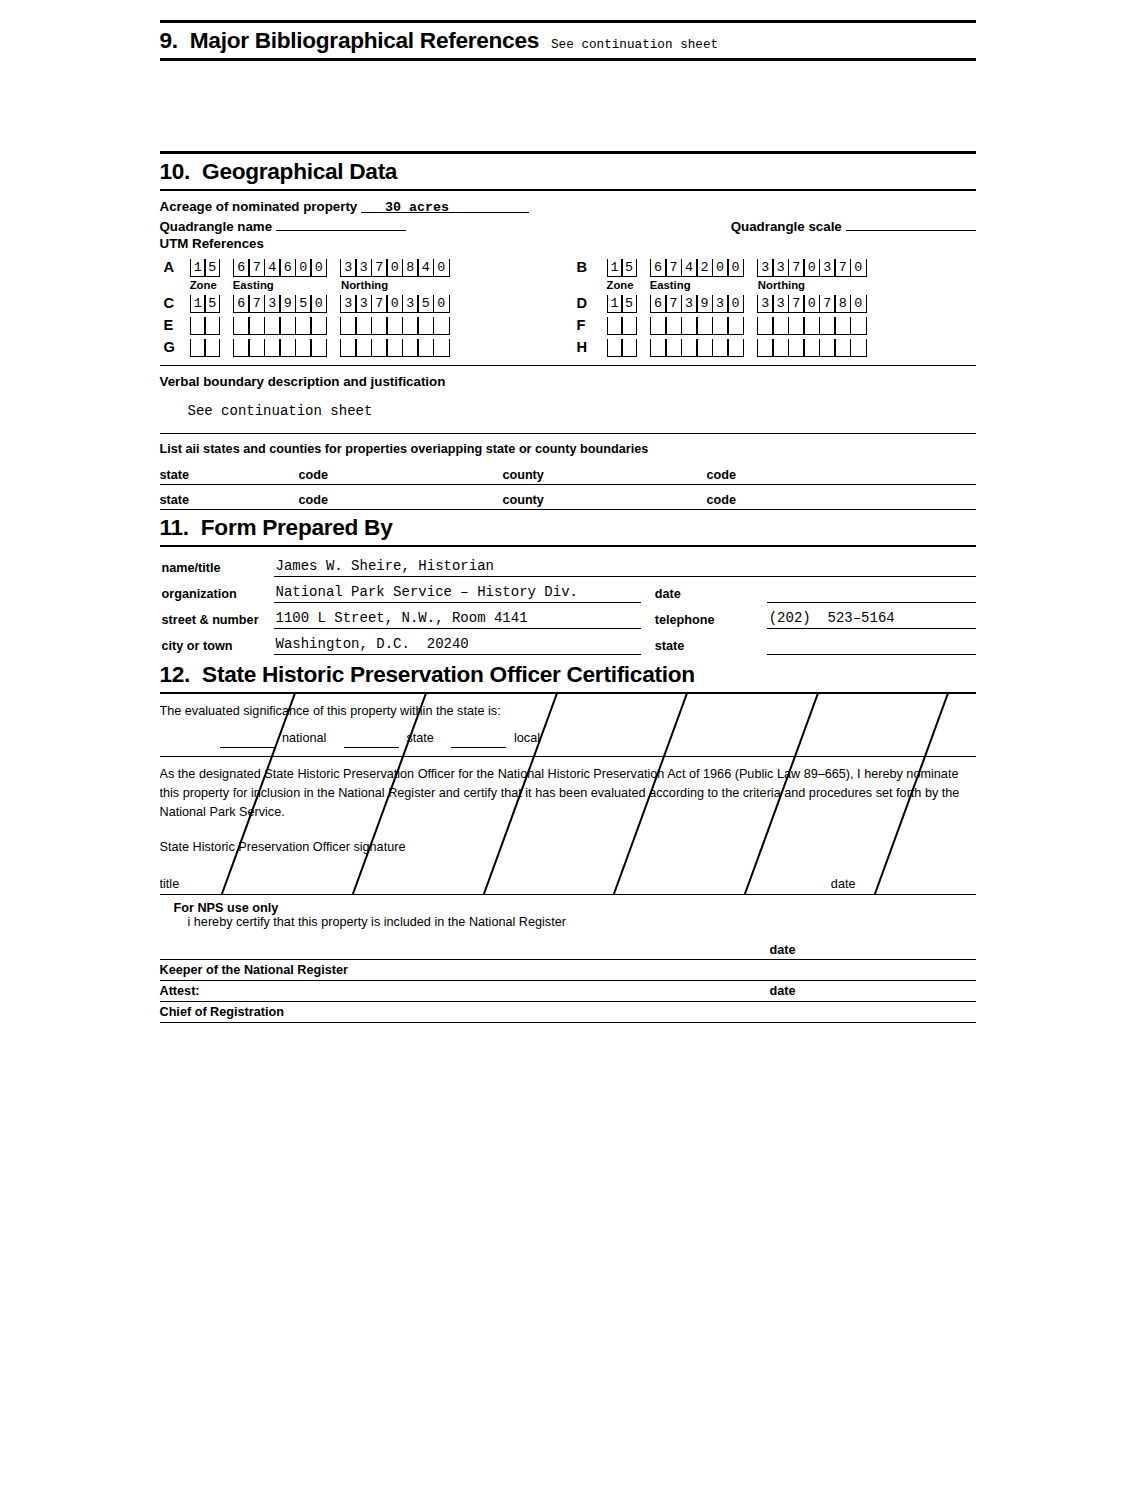9. Major Bibliographical References
See continuation sheet
10. Geographical Data
Acreage of nominated property 30 acres
Quadrangle name Quadrangle scale
UTM References
| A | 1 5 6 7 4 6 0 0 3 3 7 0 8 4 0 | B | 1 5 6 7 4 2 0 0 3 3 7 0 3 7 0 |
| | Zone Easting Northing | | Zone Easting Northing |
| C | 1 5 6 7 3 9 5 0 3 3 7 0 3 5 0 | D | 1 5 6 7 3 9 3 0 3 3 7 0 7 8 0 |
| E | | F | |
| G | | H | |
Verbal boundary description and justification
See continuation sheet
List aii states and counties for properties overiapping state or county boundaries
| state | code | county | code |
| state | code | county | code |
11. Form Prepared By
| name/title | James W. Sheire, Historian |
| organization | National Park Service – History Div. | date | |
| street & number | 1100 L Street, N.W., Room 4141 | telephone | (202) 523–5164 |
| city or town | Washington, D.C. 20240 | state | |
12. State Historic Preservation Officer Certification
The evaluated significance of this property within the state is:
national state local
As the designated State Historic Preservation Officer for the National Historic Preservation Act of 1966 (Public Law 89–665), I hereby nominate this property for inclusion in the National Register and certify that it has been evaluated according to the criteria and procedures set forth by the National Park Service.
State Historic Preservation Officer signature
title date
For NPS use only
i hereby certify that this property is included in the National Register
date
Keeper of the National Register
Attest: date
Chief of Registration